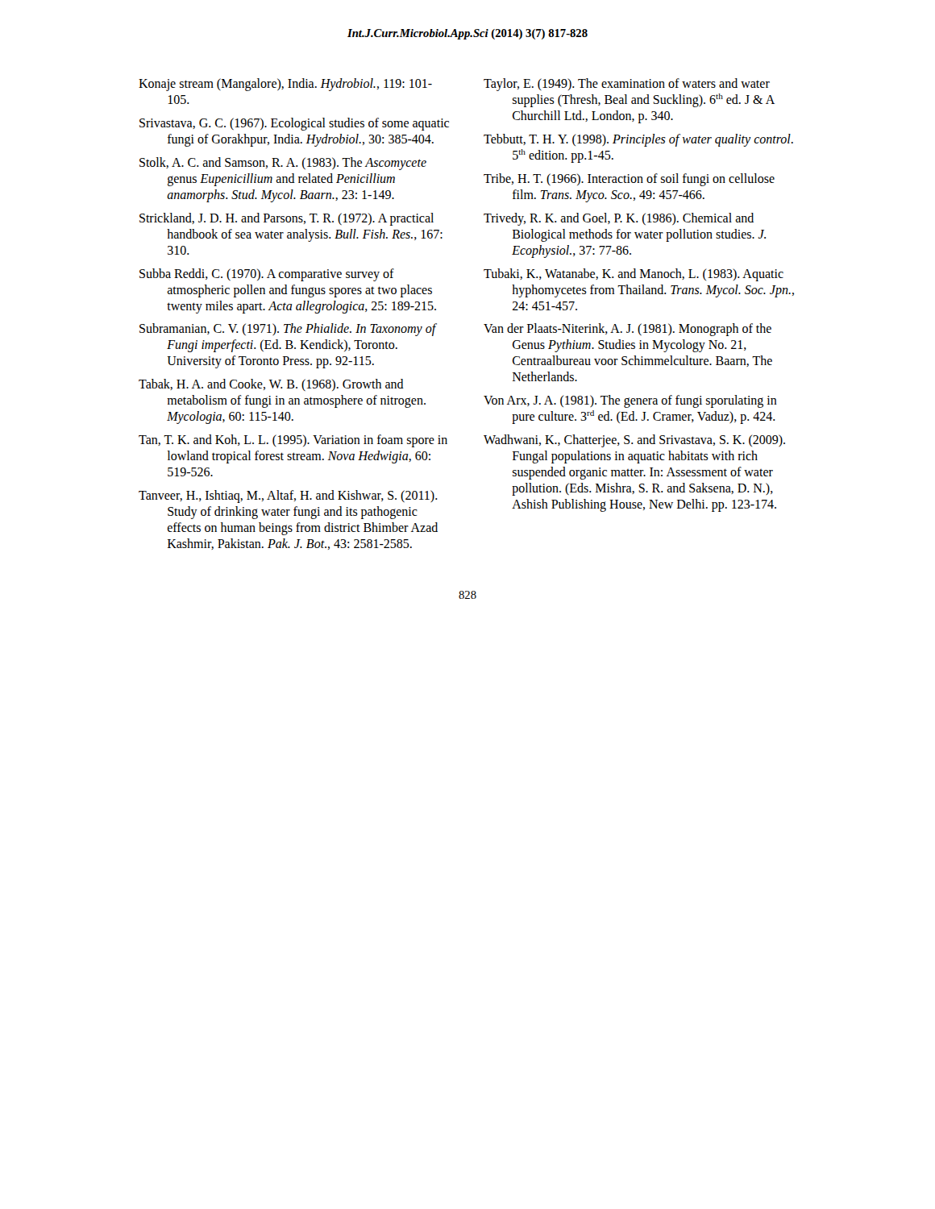Int.J.Curr.Microbiol.App.Sci (2014) 3(7) 817-828
Konaje stream (Mangalore), India. Hydrobiol., 119: 101-105.
Srivastava, G. C. (1967). Ecological studies of some aquatic fungi of Gorakhpur, India. Hydrobiol., 30: 385-404.
Stolk, A. C. and Samson, R. A. (1983). The Ascomycete genus Eupenicillium and related Penicillium anamorphs. Stud. Mycol. Baarn., 23: 1-149.
Strickland, J. D. H. and Parsons, T. R. (1972). A practical handbook of sea water analysis. Bull. Fish. Res., 167: 310.
Subba Reddi, C. (1970). A comparative survey of atmospheric pollen and fungus spores at two places twenty miles apart. Acta allegrologica, 25: 189-215.
Subramanian, C. V. (1971). The Phialide. In Taxonomy of Fungi imperfecti. (Ed. B. Kendick), Toronto. University of Toronto Press. pp. 92-115.
Tabak, H. A. and Cooke, W. B. (1968). Growth and metabolism of fungi in an atmosphere of nitrogen. Mycologia, 60: 115-140.
Tan, T. K. and Koh, L. L. (1995). Variation in foam spore in lowland tropical forest stream. Nova Hedwigia, 60: 519-526.
Tanveer, H., Ishtiaq, M., Altaf, H. and Kishwar, S. (2011). Study of drinking water fungi and its pathogenic effects on human beings from district Bhimber Azad Kashmir, Pakistan. Pak. J. Bot., 43: 2581-2585.
Taylor, E. (1949). The examination of waters and water supplies (Thresh, Beal and Suckling). 6th ed. J & A Churchill Ltd., London, p. 340.
Tebbutt, T. H. Y. (1998). Principles of water quality control. 5th edition. pp.1-45.
Tribe, H. T. (1966). Interaction of soil fungi on cellulose film. Trans. Myco. Sco., 49: 457-466.
Trivedy, R. K. and Goel, P. K. (1986). Chemical and Biological methods for water pollution studies. J. Ecophysiol., 37: 77-86.
Tubaki, K., Watanabe, K. and Manoch, L. (1983). Aquatic hyphomycetes from Thailand. Trans. Mycol. Soc. Jpn., 24: 451-457.
Van der Plaats-Niterink, A. J. (1981). Monograph of the Genus Pythium. Studies in Mycology No. 21, Centraalbureau voor Schimmelculture. Baarn, The Netherlands.
Von Arx, J. A. (1981). The genera of fungi sporulating in pure culture. 3rd ed. (Ed. J. Cramer, Vaduz), p. 424.
Wadhwani, K., Chatterjee, S. and Srivastava, S. K. (2009). Fungal populations in aquatic habitats with rich suspended organic matter. In: Assessment of water pollution. (Eds. Mishra, S. R. and Saksena, D. N.), Ashish Publishing House, New Delhi. pp. 123-174.
828